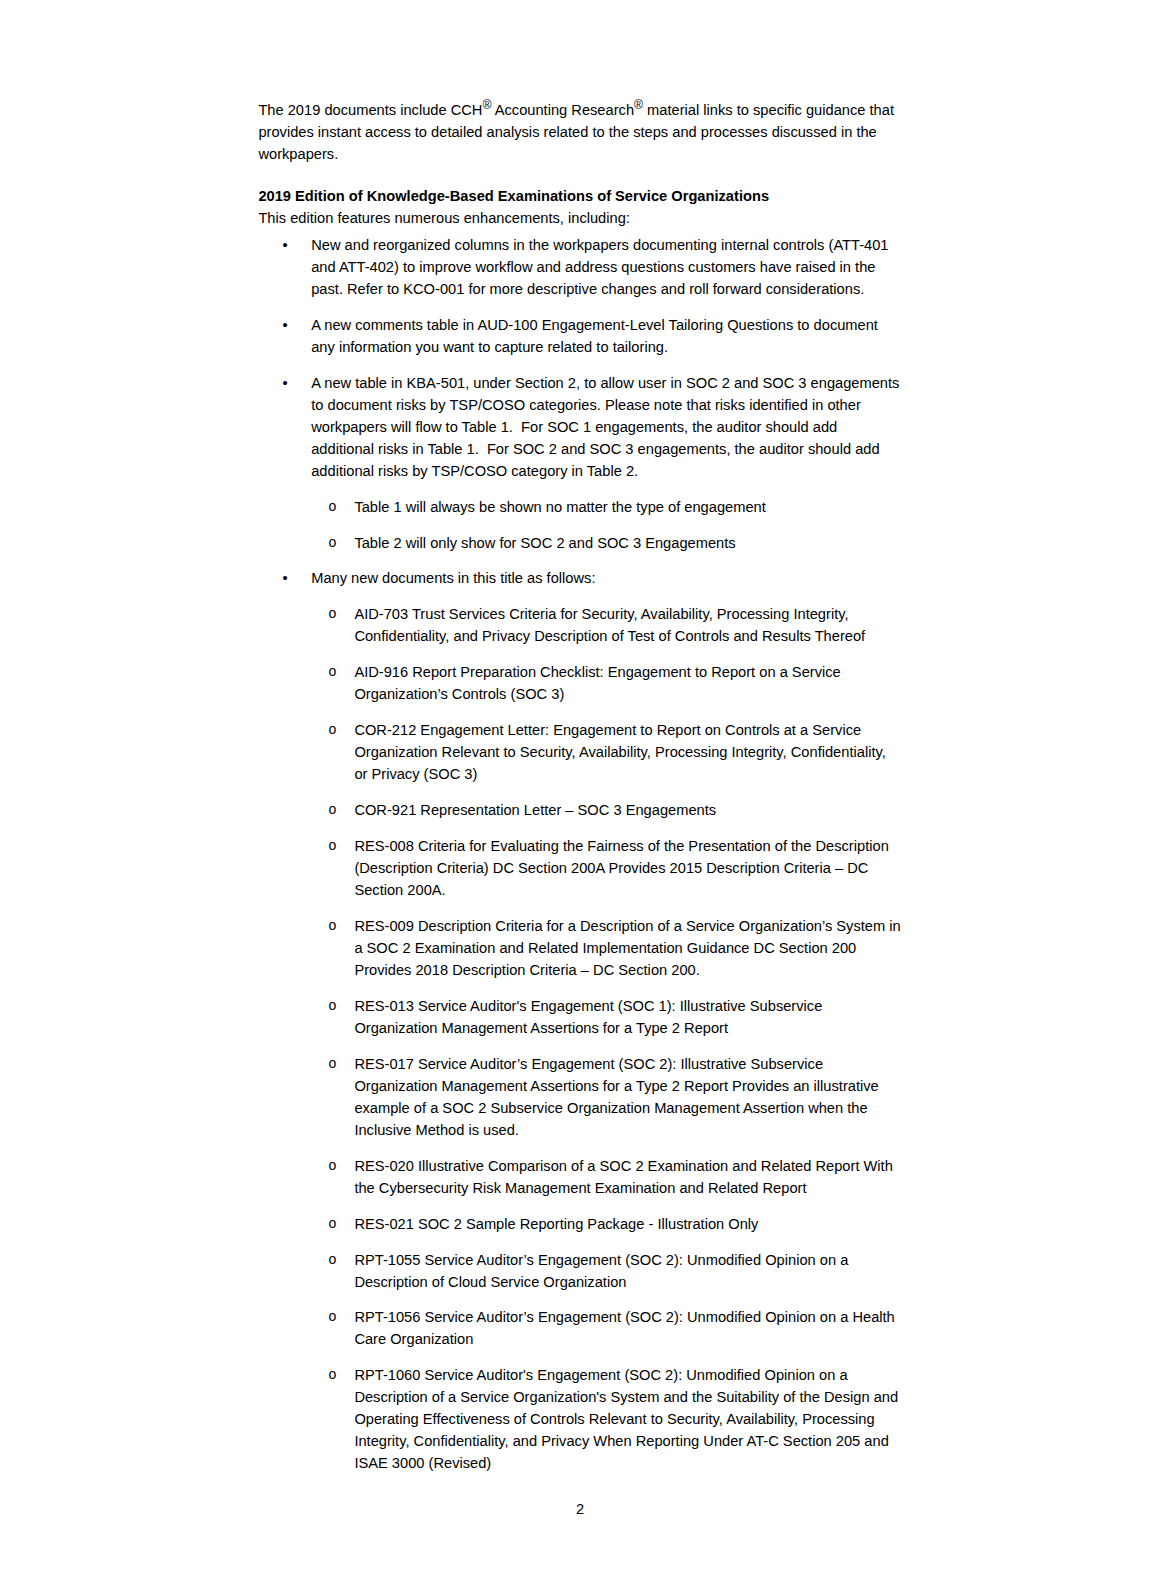The 2019 documents include CCH® Accounting Research® material links to specific guidance that provides instant access to detailed analysis related to the steps and processes discussed in the workpapers.
2019 Edition of Knowledge-Based Examinations of Service Organizations
This edition features numerous enhancements, including:
New and reorganized columns in the workpapers documenting internal controls (ATT-401 and ATT-402) to improve workflow and address questions customers have raised in the past. Refer to KCO-001 for more descriptive changes and roll forward considerations.
A new comments table in AUD-100 Engagement-Level Tailoring Questions to document any information you want to capture related to tailoring.
A new table in KBA-501, under Section 2, to allow user in SOC 2 and SOC 3 engagements to document risks by TSP/COSO categories. Please note that risks identified in other workpapers will flow to Table 1. For SOC 1 engagements, the auditor should add additional risks in Table 1. For SOC 2 and SOC 3 engagements, the auditor should add additional risks by TSP/COSO category in Table 2.
Table 1 will always be shown no matter the type of engagement
Table 2 will only show for SOC 2 and SOC 3 Engagements
Many new documents in this title as follows:
AID-703 Trust Services Criteria for Security, Availability, Processing Integrity, Confidentiality, and Privacy Description of Test of Controls and Results Thereof
AID-916 Report Preparation Checklist: Engagement to Report on a Service Organization’s Controls (SOC 3)
COR-212 Engagement Letter: Engagement to Report on Controls at a Service Organization Relevant to Security, Availability, Processing Integrity, Confidentiality, or Privacy (SOC 3)
COR-921 Representation Letter – SOC 3 Engagements
RES-008 Criteria for Evaluating the Fairness of the Presentation of the Description (Description Criteria) DC Section 200A Provides 2015 Description Criteria – DC Section 200A.
RES-009 Description Criteria for a Description of a Service Organization’s System in a SOC 2 Examination and Related Implementation Guidance DC Section 200 Provides 2018 Description Criteria – DC Section 200.
RES-013 Service Auditor's Engagement (SOC 1): Illustrative Subservice Organization Management Assertions for a Type 2 Report
RES-017 Service Auditor’s Engagement (SOC 2): Illustrative Subservice Organization Management Assertions for a Type 2 Report Provides an illustrative example of a SOC 2 Subservice Organization Management Assertion when the Inclusive Method is used.
RES-020 Illustrative Comparison of a SOC 2 Examination and Related Report With the Cybersecurity Risk Management Examination and Related Report
RES-021 SOC 2 Sample Reporting Package - Illustration Only
RPT-1055 Service Auditor’s Engagement (SOC 2): Unmodified Opinion on a Description of Cloud Service Organization
RPT-1056 Service Auditor’s Engagement (SOC 2): Unmodified Opinion on a Health Care Organization
RPT-1060 Service Auditor's Engagement (SOC 2): Unmodified Opinion on a Description of a Service Organization's System and the Suitability of the Design and Operating Effectiveness of Controls Relevant to Security, Availability, Processing Integrity, Confidentiality, and Privacy When Reporting Under AT-C Section 205 and ISAE 3000 (Revised)
2